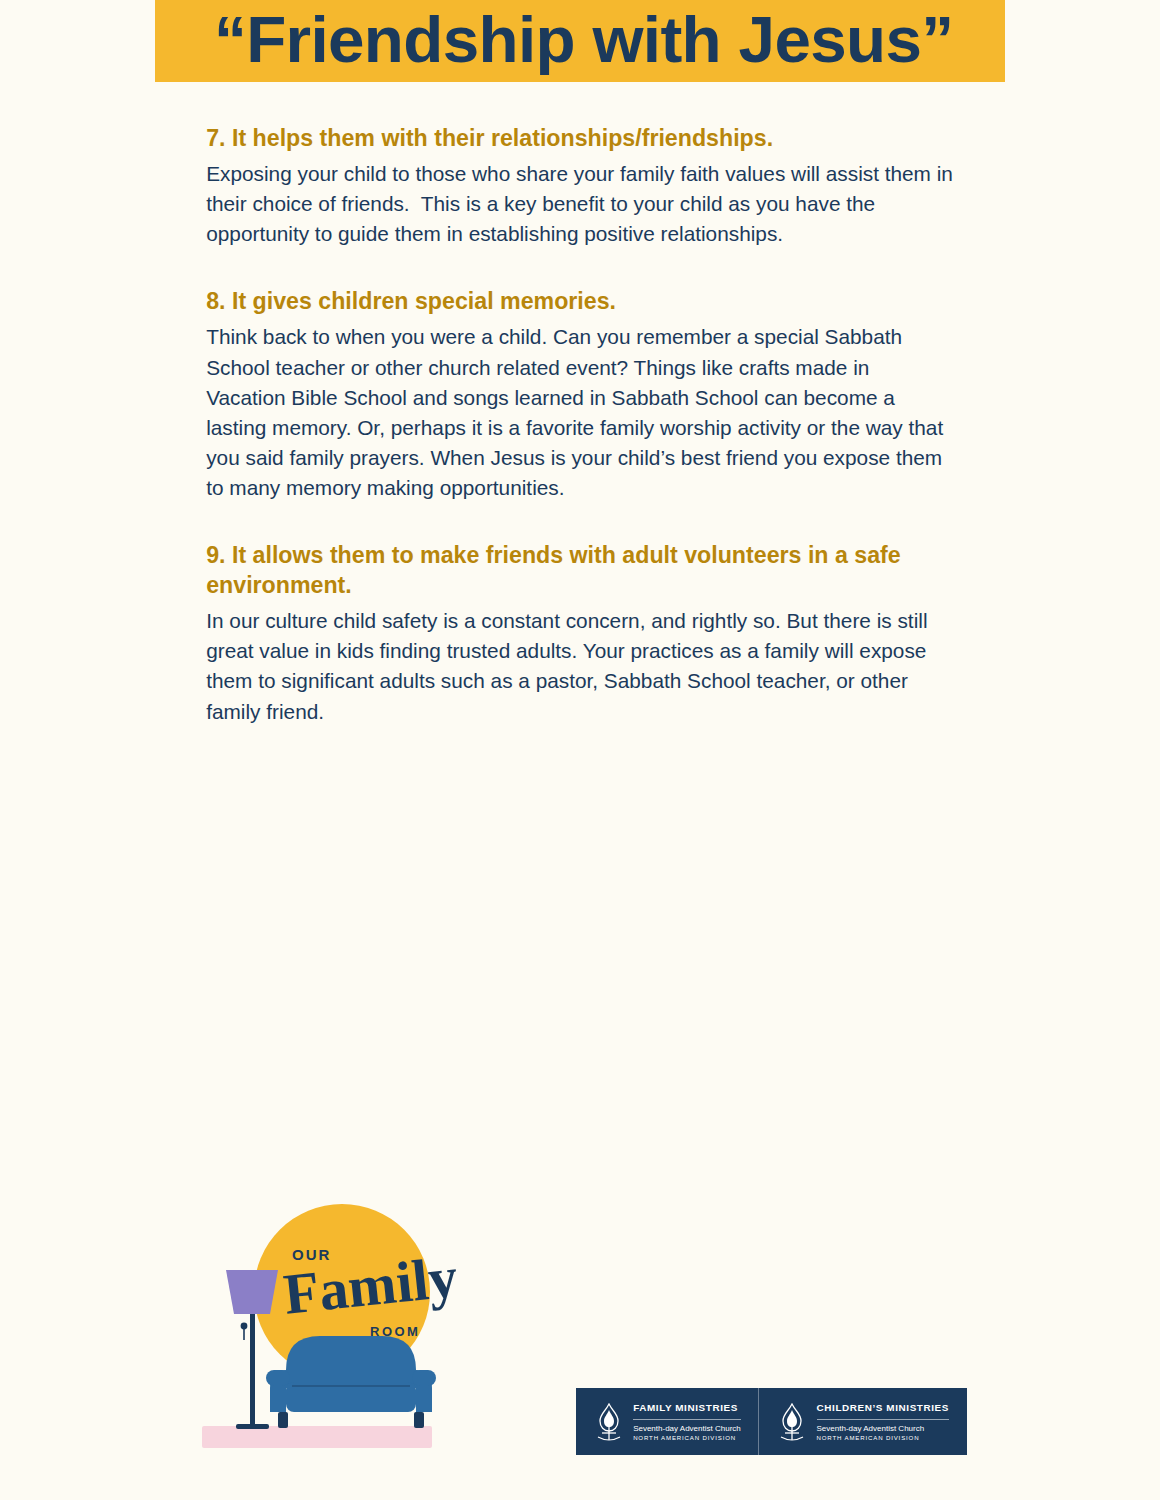“Friendship with Jesus”
7. It helps them with their relationships/friendships.
Exposing your child to those who share your family faith values will assist them in their choice of friends. This is a key benefit to your child as you have the opportunity to guide them in establishing positive relationships.
8. It gives children special memories.
Think back to when you were a child. Can you remember a special Sabbath School teacher or other church related event? Things like crafts made in Vacation Bible School and songs learned in Sabbath School can become a lasting memory. Or, perhaps it is a favorite family worship activity or the way that you said family prayers. When Jesus is your child’s best friend you expose them to many memory making opportunities.
9. It allows them to make friends with adult volunteers in a safe environment.
In our culture child safety is a constant concern, and rightly so. But there is still great value in kids finding trusted adults. Your practices as a family will expose them to significant adults such as a pastor, Sabbath School teacher, or other family friend.
OUR Family ROOM
Family Ministries
Seventh-day Adventist Church
North American Division
Children’s Ministries
Seventh-day Adventist Church
North American Division